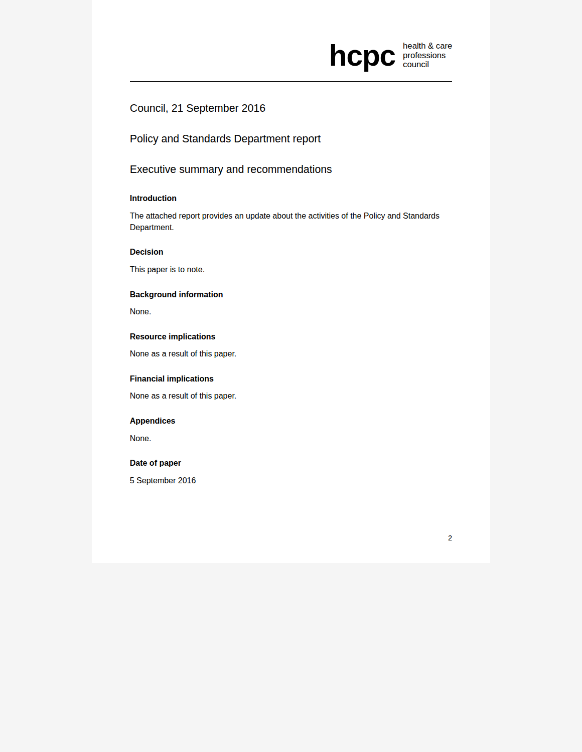hcpc health & care
professions
council
Council, 21 September 2016
Policy and Standards Department report
Executive summary and recommendations
Introduction
The attached report provides an update about the activities of the Policy and Standards Department.
Decision
This paper is to note.
Background information
None.
Resource implications
None as a result of this paper.
Financial implications
None as a result of this paper.
Appendices
None.
Date of paper
5 September 2016
2